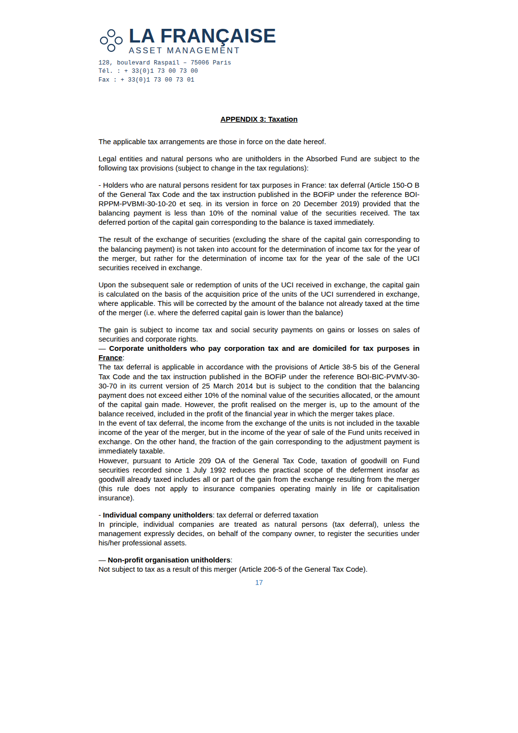LA FRANÇAISE ASSET MANAGEMENT
128, boulevard Raspail – 75006 Paris
Tél. : + 33(0)1 73 00 73 00
Fax : + 33(0)1 73 00 73 01
APPENDIX 3: Taxation
The applicable tax arrangements are those in force on the date hereof.
Legal entities and natural persons who are unitholders in the Absorbed Fund are subject to the following tax provisions (subject to change in the tax regulations):
- Holders who are natural persons resident for tax purposes in France: tax deferral (Article 150-O B of the General Tax Code and the tax instruction published in the BOFiP under the reference BOI-RPPM-PVBMI-30-10-20 et seq. in its version in force on 20 December 2019) provided that the balancing payment is less than 10% of the nominal value of the securities received. The tax deferred portion of the capital gain corresponding to the balance is taxed immediately.
The result of the exchange of securities (excluding the share of the capital gain corresponding to the balancing payment) is not taken into account for the determination of income tax for the year of the merger, but rather for the determination of income tax for the year of the sale of the UCI securities received in exchange.
Upon the subsequent sale or redemption of units of the UCI received in exchange, the capital gain is calculated on the basis of the acquisition price of the units of the UCI surrendered in exchange, where applicable. This will be corrected by the amount of the balance not already taxed at the time of the merger (i.e. where the deferred capital gain is lower than the balance)
The gain is subject to income tax and social security payments on gains or losses on sales of securities and corporate rights.
— Corporate unitholders who pay corporation tax and are domiciled for tax purposes in France:
The tax deferral is applicable in accordance with the provisions of Article 38-5 bis of the General Tax Code and the tax instruction published in the BOFiP under the reference BOI-BIC-PVMV-30-30-70 in its current version of 25 March 2014 but is subject to the condition that the balancing payment does not exceed either 10% of the nominal value of the securities allocated, or the amount of the capital gain made. However, the profit realised on the merger is, up to the amount of the balance received, included in the profit of the financial year in which the merger takes place.
In the event of tax deferral, the income from the exchange of the units is not included in the taxable income of the year of the merger, but in the income of the year of sale of the Fund units received in exchange. On the other hand, the fraction of the gain corresponding to the adjustment payment is immediately taxable.
However, pursuant to Article 209 OA of the General Tax Code, taxation of goodwill on Fund securities recorded since 1 July 1992 reduces the practical scope of the deferment insofar as goodwill already taxed includes all or part of the gain from the exchange resulting from the merger (this rule does not apply to insurance companies operating mainly in life or capitalisation insurance).
- Individual company unitholders: tax deferral or deferred taxation
In principle, individual companies are treated as natural persons (tax deferral), unless the management expressly decides, on behalf of the company owner, to register the securities under his/her professional assets.
— Non-profit organisation unitholders:
Not subject to tax as a result of this merger (Article 206-5 of the General Tax Code).
17